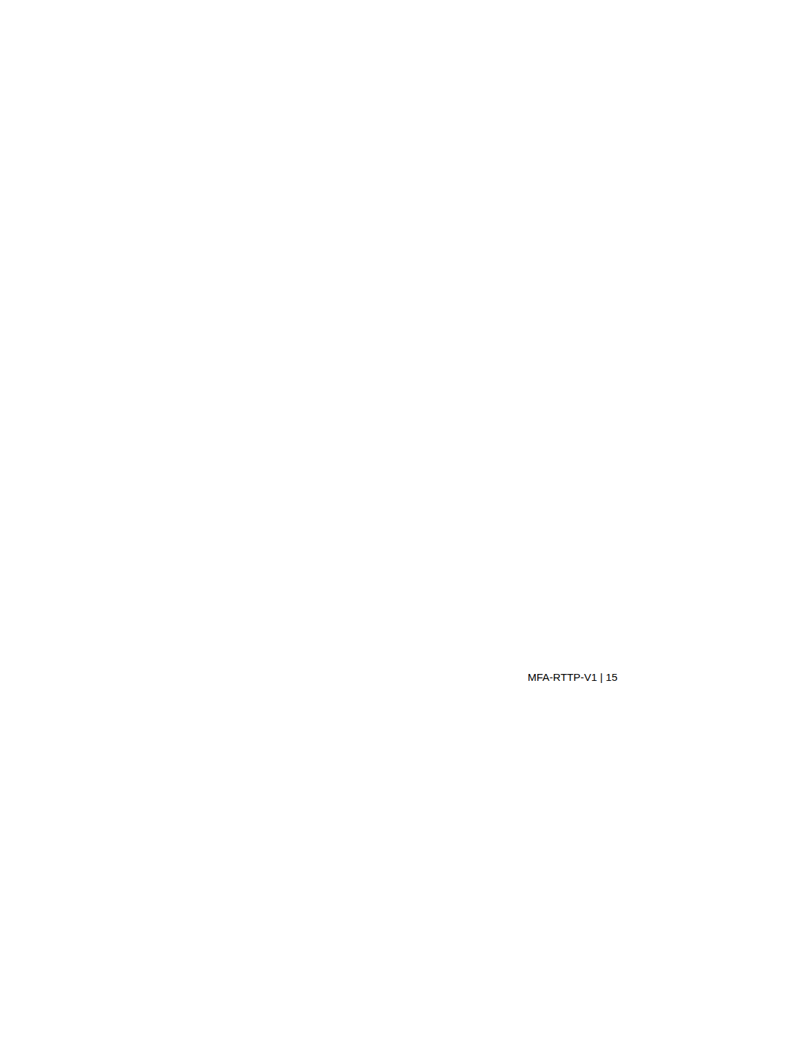MFA-RTTP-V1 | 15